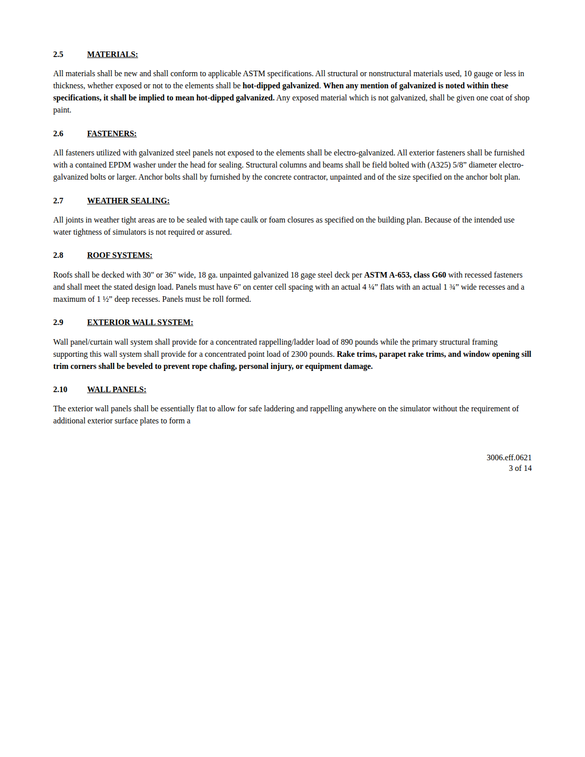2.5 MATERIALS:
All materials shall be new and shall conform to applicable ASTM specifications. All structural or nonstructural materials used, 10 gauge or less in thickness, whether exposed or not to the elements shall be hot-dipped galvanized. When any mention of galvanized is noted within these specifications, it shall be implied to mean hot-dipped galvanized. Any exposed material which is not galvanized, shall be given one coat of shop paint.
2.6 FASTENERS:
All fasteners utilized with galvanized steel panels not exposed to the elements shall be electro-galvanized. All exterior fasteners shall be furnished with a contained EPDM washer under the head for sealing. Structural columns and beams shall be field bolted with (A325) 5/8” diameter electro-galvanized bolts or larger. Anchor bolts shall by furnished by the concrete contractor, unpainted and of the size specified on the anchor bolt plan.
2.7 WEATHER SEALING:
All joints in weather tight areas are to be sealed with tape caulk or foam closures as specified on the building plan. Because of the intended use water tightness of simulators is not required or assured.
2.8 ROOF SYSTEMS:
Roofs shall be decked with 30" or 36" wide, 18 ga. unpainted galvanized 18 gage steel deck per ASTM A-653, class G60 with recessed fasteners and shall meet the stated design load. Panels must have 6" on center cell spacing with an actual 4 ¼” flats with an actual 1 ¾” wide recesses and a maximum of 1 ½” deep recesses. Panels must be roll formed.
2.9 EXTERIOR WALL SYSTEM:
Wall panel/curtain wall system shall provide for a concentrated rappelling/ladder load of 890 pounds while the primary structural framing supporting this wall system shall provide for a concentrated point load of 2300 pounds. Rake trims, parapet rake trims, and window opening sill trim corners shall be beveled to prevent rope chafing, personal injury, or equipment damage.
2.10 WALL PANELS:
The exterior wall panels shall be essentially flat to allow for safe laddering and rappelling anywhere on the simulator without the requirement of additional exterior surface plates to form a
3006.eff.0621
3 of 14